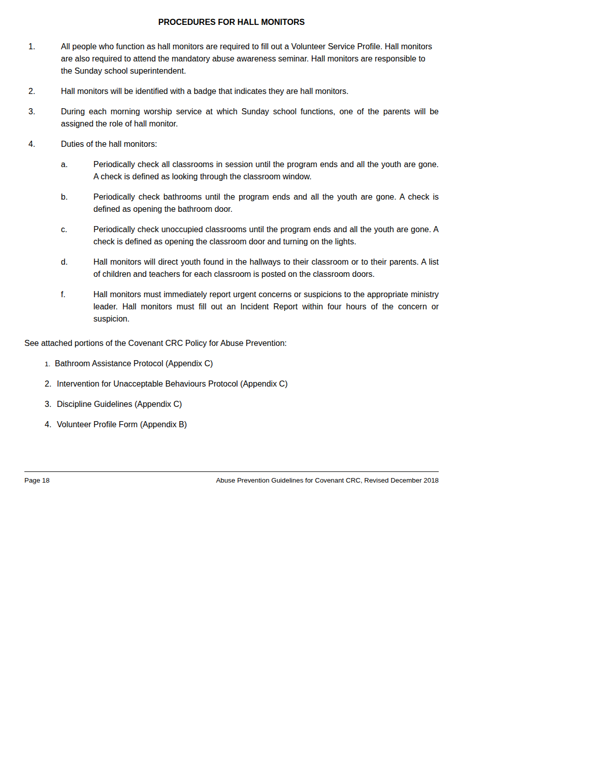PROCEDURES FOR HALL MONITORS
All people who function as hall monitors are required to fill out a Volunteer Service Profile. Hall monitors are also required to attend the mandatory abuse awareness seminar. Hall monitors are responsible to the Sunday school superintendent.
Hall monitors will be identified with a badge that indicates they are hall monitors.
During each morning worship service at which Sunday school functions, one of the parents will be assigned the role of hall monitor.
Duties of the hall monitors:
a. Periodically check all classrooms in session until the program ends and all the youth are gone. A check is defined as looking through the classroom window.
b. Periodically check bathrooms until the program ends and all the youth are gone. A check is defined as opening the bathroom door.
c. Periodically check unoccupied classrooms until the program ends and all the youth are gone. A check is defined as opening the classroom door and turning on the lights.
d. Hall monitors will direct youth found in the hallways to their classroom or to their parents. A list of children and teachers for each classroom is posted on the classroom doors.
f. Hall monitors must immediately report urgent concerns or suspicions to the appropriate ministry leader. Hall monitors must fill out an Incident Report within four hours of the concern or suspicion.
See attached portions of the Covenant CRC Policy for Abuse Prevention:
1. Bathroom Assistance Protocol (Appendix C)
2. Intervention for Unacceptable Behaviours Protocol (Appendix C)
3. Discipline Guidelines (Appendix C)
4. Volunteer Profile Form (Appendix B)
Page 18 Abuse Prevention Guidelines for Covenant CRC, Revised December 2018